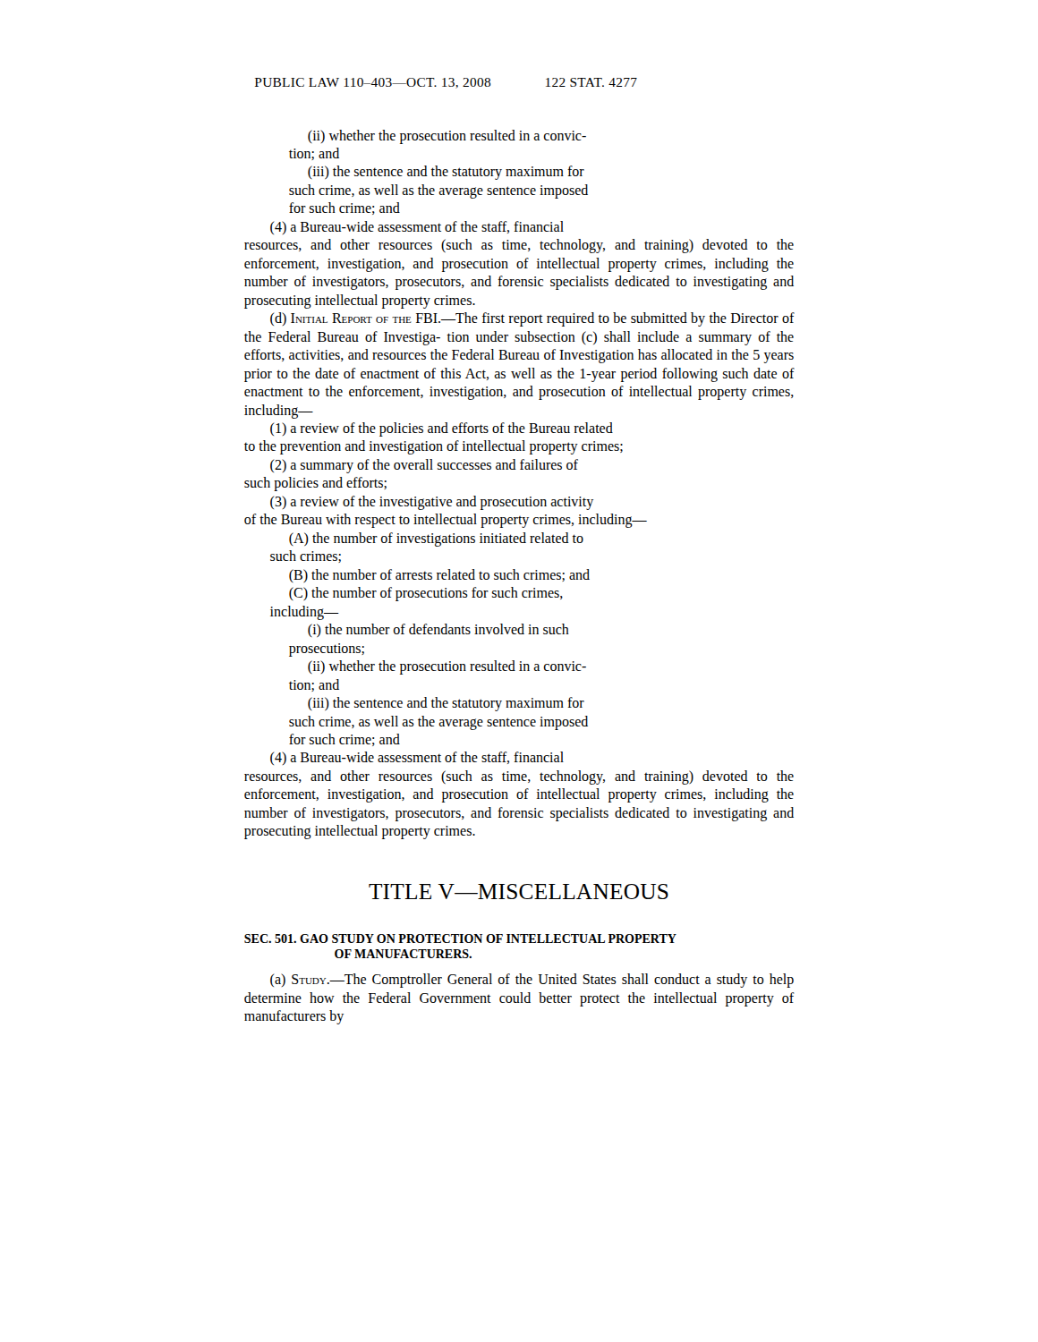PUBLIC LAW 110–403—OCT. 13, 2008 122 STAT. 4277
(ii) whether the prosecution resulted in a convic-
tion; and
(iii) the sentence and the statutory maximum for
such crime, as well as the average sentence imposed
for such crime; and
(4) a Bureau-wide assessment of the staff, financial
resources, and other resources (such as time, technology, and training) devoted to the enforcement, investigation, and prosecution of intellectual property crimes, including the number of investigators, prosecutors, and forensic specialists dedicated to investigating and prosecuting intellectual property crimes.
(d) Initial Report of the FBI.—The first report required to be submitted by the Director of the Federal Bureau of Investiga- tion under subsection (c) shall include a summary of the efforts, activities, and resources the Federal Bureau of Investigation has allocated in the 5 years prior to the date of enactment of this Act, as well as the 1-year period following such date of enactment to the enforcement, investigation, and prosecution of intellectual property crimes, including—
(1) a review of the policies and efforts of the Bureau related
to the prevention and investigation of intellectual property crimes;
(2) a summary of the overall successes and failures of
such policies and efforts;
(3) a review of the investigative and prosecution activity
of the Bureau with respect to intellectual property crimes, including—
(A) the number of investigations initiated related to
such crimes;
(B) the number of arrests related to such crimes; and
(C) the number of prosecutions for such crimes,
including—
(i) the number of defendants involved in such
prosecutions;
(ii) whether the prosecution resulted in a convic-
tion; and
(iii) the sentence and the statutory maximum for
such crime, as well as the average sentence imposed
for such crime; and
(4) a Bureau-wide assessment of the staff, financial
resources, and other resources (such as time, technology, and training) devoted to the enforcement, investigation, and prosecution of intellectual property crimes, including the number of investigators, prosecutors, and forensic specialists dedicated to investigating and prosecuting intellectual property crimes.
TITLE V—MISCELLANEOUS
SEC. 501. GAO STUDY ON PROTECTION OF INTELLECTUAL PROPERTY OF MANUFACTURERS.
(a) Study.—The Comptroller General of the United States shall conduct a study to help determine how the Federal Government could better protect the intellectual property of manufacturers by